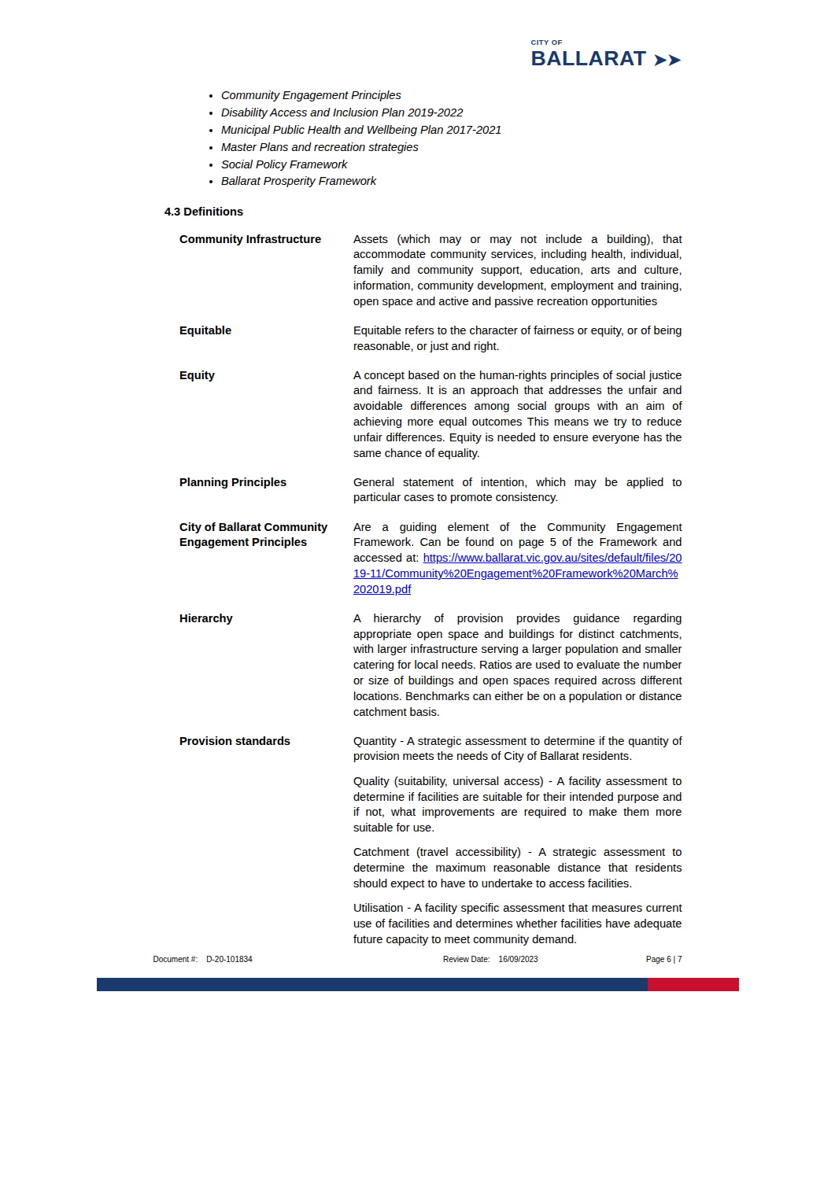CITY OF
BALLARAT ➤➤
Community Engagement Principles
Disability Access and Inclusion Plan 2019-2022
Municipal Public Health and Wellbeing Plan 2017-2021
Master Plans and recreation strategies
Social Policy Framework
Ballarat Prosperity Framework
4.3 Definitions
| Community Infrastructure | Assets (which may or may not include a building), that accommodate community services, including health, individual, family and community support, education, arts and culture, information, community development, employment and training, open space and active and passive recreation opportunities |
| Equitable | Equitable refers to the character of fairness or equity, or of being reasonable, or just and right. |
| Equity | A concept based on the human-rights principles of social justice and fairness. It is an approach that addresses the unfair and avoidable differences among social groups with an aim of achieving more equal outcomes This means we try to reduce unfair differences. Equity is needed to ensure everyone has the same chance of equality. |
| Planning Principles | General statement of intention, which may be applied to particular cases to promote consistency. |
| City of Ballarat Community Engagement Principles | Are a guiding element of the Community Engagement Framework. Can be found on page 5 of the Framework and accessed at: https://www.ballarat.vic.gov.au/sites/default/files/2019-11/Community%20Engagement%20Framework%20March%202019.pdf |
| Hierarchy | A hierarchy of provision provides guidance regarding appropriate open space and buildings for distinct catchments, with larger infrastructure serving a larger population and smaller catering for local needs. Ratios are used to evaluate the number or size of buildings and open spaces required across different locations. Benchmarks can either be on a population or distance catchment basis. |
| Provision standards | Quantity - A strategic assessment to determine if the quantity of provision meets the needs of City of Ballarat residents. Quality (suitability, universal access) - A facility assessment to determine if facilities are suitable for their intended purpose and if not, what improvements are required to make them more suitable for use. Catchment (travel accessibility) - A strategic assessment to determine the maximum reasonable distance that residents should expect to have to undertake to access facilities. Utilisation - A facility specific assessment that measures current use of facilities and determines whether facilities have adequate future capacity to meet community demand. |
| Document #: D-20-101834 | Review Date: 16/09/2023 | Page 6 / 7 |